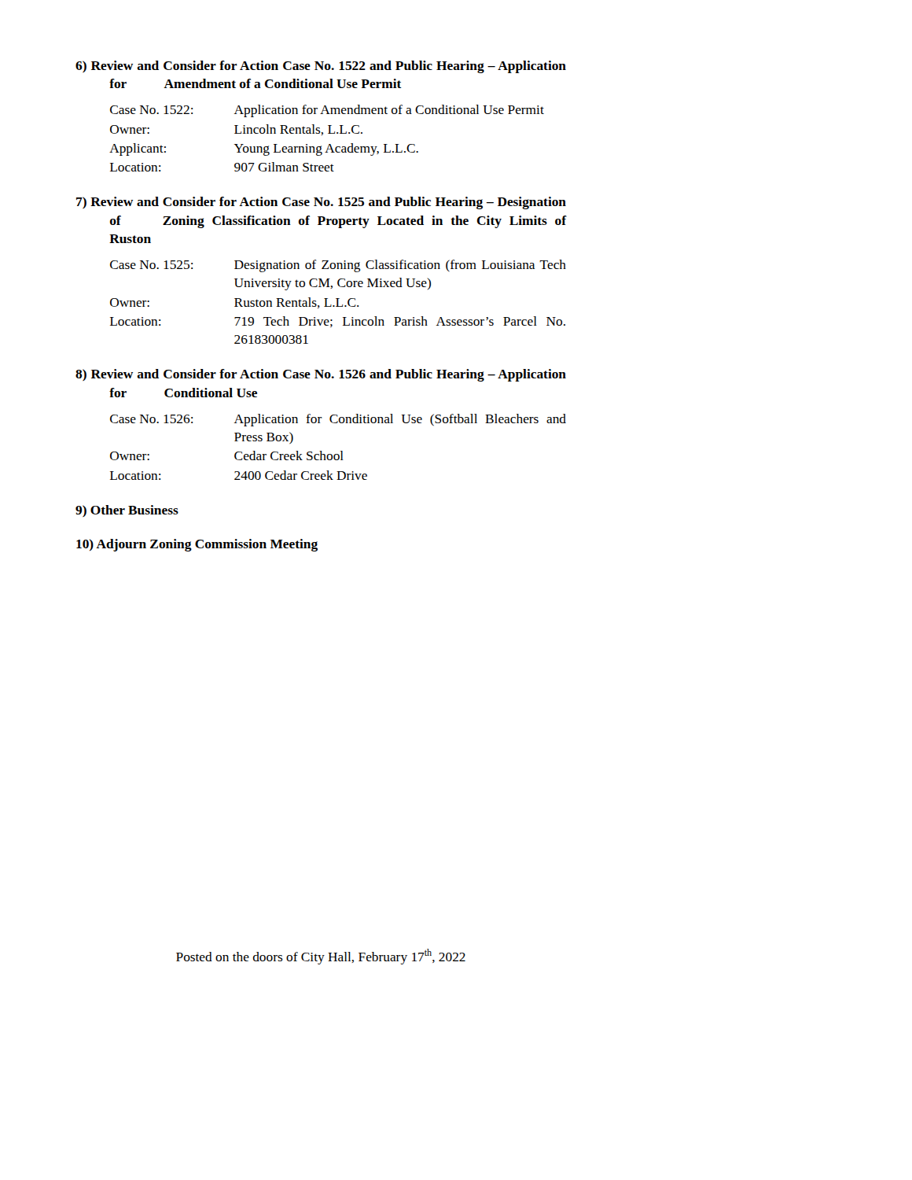6) Review and Consider for Action Case No. 1522 and Public Hearing – Application for Amendment of a Conditional Use Permit
| Case No. 1522: | Application for Amendment of a Conditional Use Permit |
| Owner: | Lincoln Rentals, L.L.C. |
| Applicant: | Young Learning Academy, L.L.C. |
| Location: | 907 Gilman Street |
7) Review and Consider for Action Case No. 1525 and Public Hearing – Designation of Zoning Classification of Property Located in the City Limits of Ruston
| Case No. 1525: | Designation of Zoning Classification (from Louisiana Tech University to CM, Core Mixed Use) |
| Owner: | Ruston Rentals, L.L.C. |
| Location: | 719 Tech Drive; Lincoln Parish Assessor’s Parcel No. 26183000381 |
8) Review and Consider for Action Case No. 1526 and Public Hearing – Application for Conditional Use
| Case No. 1526: | Application for Conditional Use (Softball Bleachers and Press Box) |
| Owner: | Cedar Creek School |
| Location: | 2400 Cedar Creek Drive |
9) Other Business
10) Adjourn Zoning Commission Meeting
Posted on the doors of City Hall, February 17th, 2022